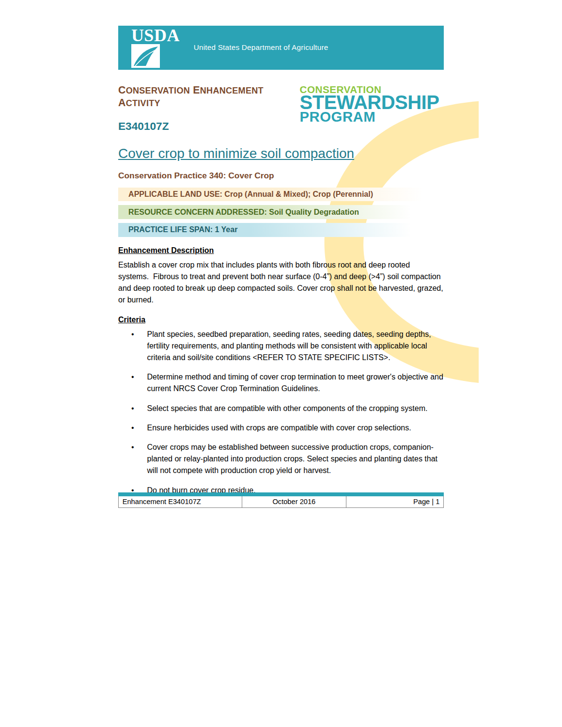USDA
United States Department of Agriculture
CONSERVATION ENHANCEMENT ACTIVITY
E340107Z
CONSERVATION
STEWARDSHIP
PROGRAM
Cover crop to minimize soil compaction
Conservation Practice 340: Cover Crop
APPLICABLE LAND USE: Crop (Annual & Mixed); Crop (Perennial)
RESOURCE CONCERN ADDRESSED: Soil Quality Degradation
PRACTICE LIFE SPAN: 1 Year
Enhancement Description
Establish a cover crop mix that includes plants with both fibrous root and deep rooted systems. Fibrous to treat and prevent both near surface (0-4”) and deep (>4”) soil compaction and deep rooted to break up deep compacted soils. Cover crop shall not be harvested, grazed, or burned.
Criteria
Plant species, seedbed preparation, seeding rates, seeding dates, seeding depths, fertility requirements, and planting methods will be consistent with applicable local criteria and soil/site conditions <REFER TO STATE SPECIFIC LISTS>.
Determine method and timing of cover crop termination to meet grower's objective and current NRCS Cover Crop Termination Guidelines.
Select species that are compatible with other components of the cropping system.
Ensure herbicides used with crops are compatible with cover crop selections.
Cover crops may be established between successive production crops, companion-planted or relay-planted into production crops. Select species and planting dates that will not compete with production crop yield or harvest.
Do not burn cover crop residue.
| Enhancement E340107Z | October 2016 | Page / 1 |